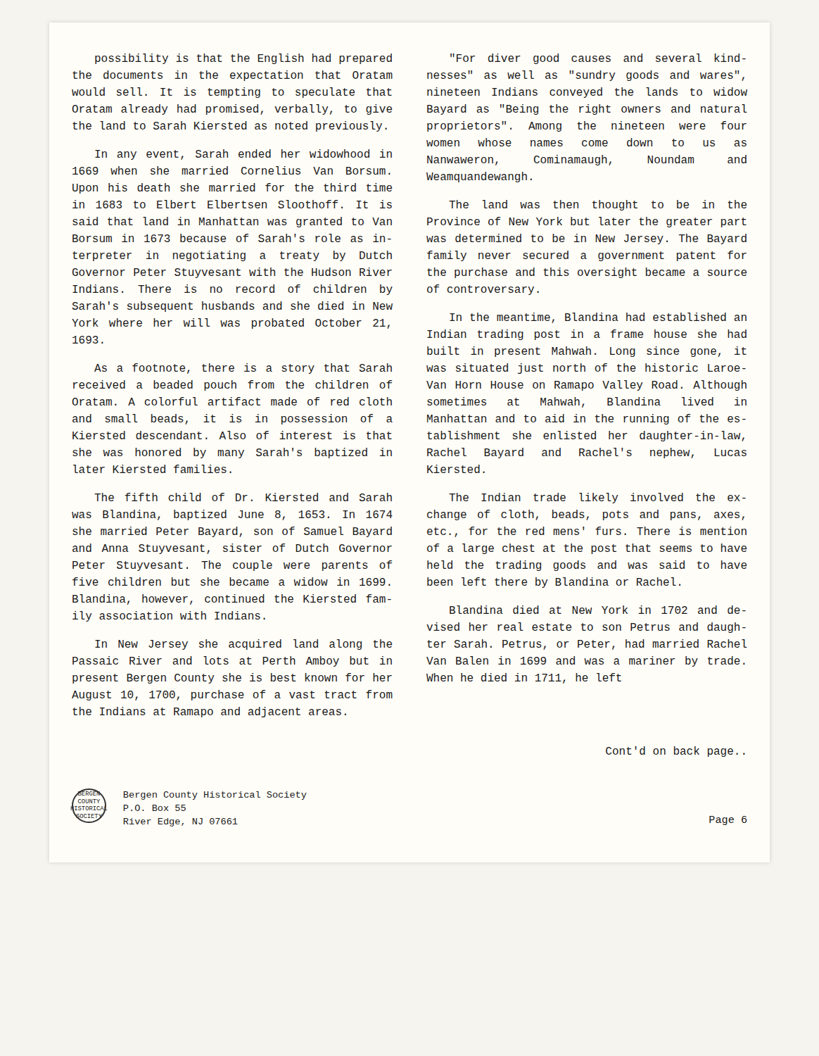possibility is that the English had prepared the documents in the expectation that Oratam would sell. It is tempting to speculate that Oratam already had promised, verbally, to give the land to Sarah Kiersted as noted previously.
In any event, Sarah ended her widowhood in 1669 when she married Cornelius Van Borsum. Upon his death she married for the third time in 1683 to Elbert Elbertsen Sloothoff. It is said that land in Manhattan was granted to Van Borsum in 1673 because of Sarah's role as interpreter in negotiating a treaty by Dutch Governor Peter Stuyvesant with the Hudson River Indians. There is no record of children by Sarah's subsequent husbands and she died in New York where her will was probated October 21, 1693.
As a footnote, there is a story that Sarah received a beaded pouch from the children of Oratam. A colorful artifact made of red cloth and small beads, it is in possession of a Kiersted descendant. Also of interest is that she was honored by many Sarah's baptized in later Kiersted families.
The fifth child of Dr. Kiersted and Sarah was Blandina, baptized June 8, 1653. In 1674 she married Peter Bayard, son of Samuel Bayard and Anna Stuyvesant, sister of Dutch Governor Peter Stuyvesant. The couple were parents of five children but she became a widow in 1699. Blandina, however, continued the Kiersted family association with Indians.
In New Jersey she acquired land along the Passaic River and lots at Perth Amboy but in present Bergen County she is best known for her August 10, 1700, purchase of a vast tract from the Indians at Ramapo and adjacent areas.
"For diver good causes and several kindnesses" as well as "sundry goods and wares", nineteen Indians conveyed the lands to widow Bayard as "Being the right owners and natural proprietors". Among the nineteen were four women whose names come down to us as Nanwaweron, Cominamaugh, Noundam and Weamquandewangh.
The land was then thought to be in the Province of New York but later the greater part was determined to be in New Jersey. The Bayard family never secured a government patent for the purchase and this oversight became a source of controversary.
In the meantime, Blandina had established an Indian trading post in a frame house she had built in present Mahwah. Long since gone, it was situated just north of the historic Laroe-Van Horn House on Ramapo Valley Road. Although sometimes at Mahwah, Blandina lived in Manhattan and to aid in the running of the establishment she enlisted her daughter-in-law, Rachel Bayard and Rachel's nephew, Lucas Kiersted.
The Indian trade likely involved the exchange of cloth, beads, pots and pans, axes, etc., for the red mens' furs. There is mention of a large chest at the post that seems to have held the trading goods and was said to have been left there by Blandina or Rachel.
Blandina died at New York in 1702 and devised her real estate to son Petrus and daughter Sarah. Petrus, or Peter, had married Rachel Van Balen in 1699 and was a mariner by trade. When he died in 1711, he left
Cont'd on back page..
BERGEN COUNTY HISTORICAL SOCIETY
Bergen County Historical Society
P.O. Box 55
River Edge, NJ 07661
Page 6